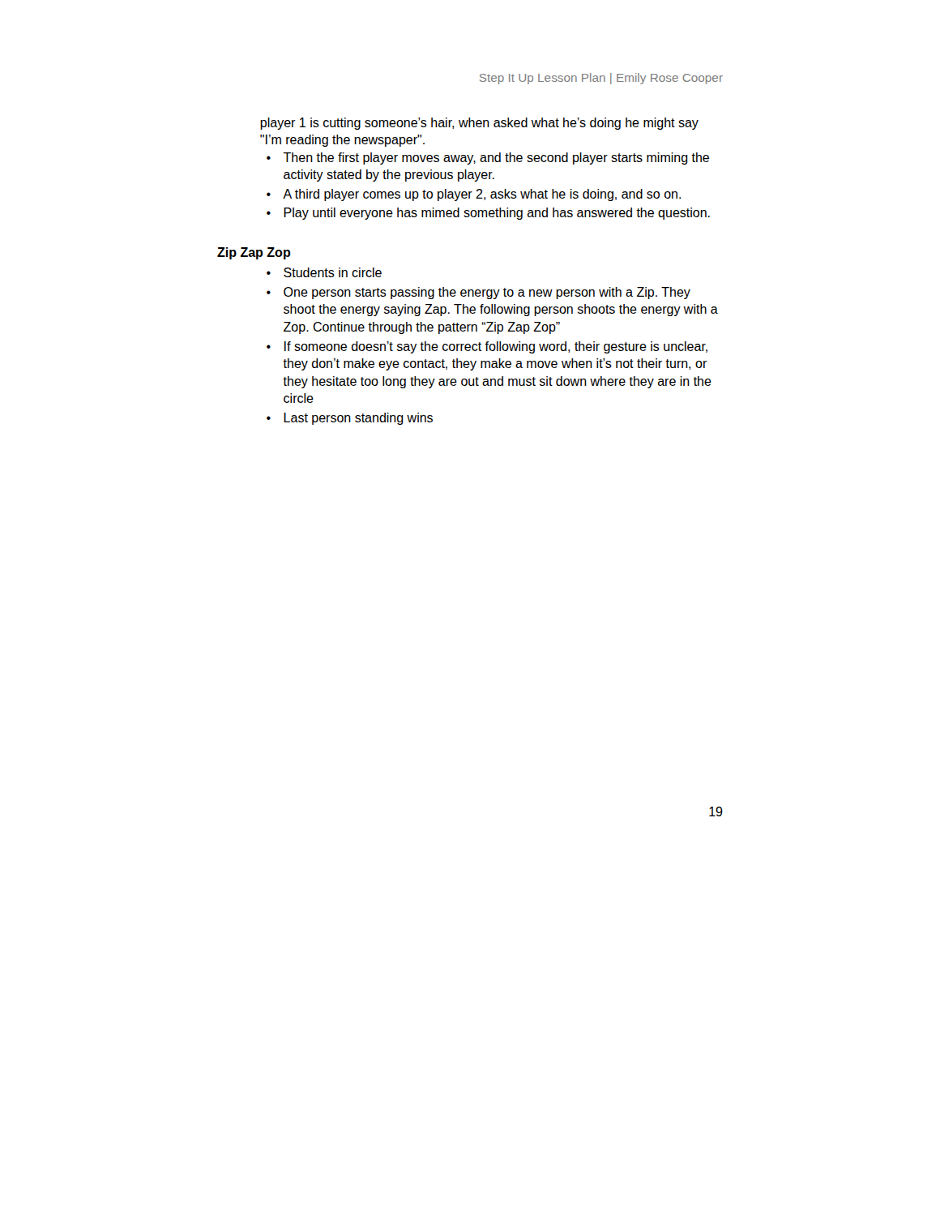Step It Up Lesson Plan | Emily Rose Cooper
player 1 is cutting someone’s hair, when asked what he’s doing he might say "I’m reading the newspaper".
Then the first player moves away, and the second player starts miming the activity stated by the previous player.
A third player comes up to player 2, asks what he is doing, and so on.
Play until everyone has mimed something and has answered the question.
Zip Zap Zop
Students in circle
One person starts passing the energy to a new person with a Zip. They shoot the energy saying Zap. The following person shoots the energy with a Zop. Continue through the pattern “Zip Zap Zop”
If someone doesn’t say the correct following word, their gesture is unclear, they don’t make eye contact, they make a move when it’s not their turn, or they hesitate too long they are out and must sit down where they are in the circle
Last person standing wins
19